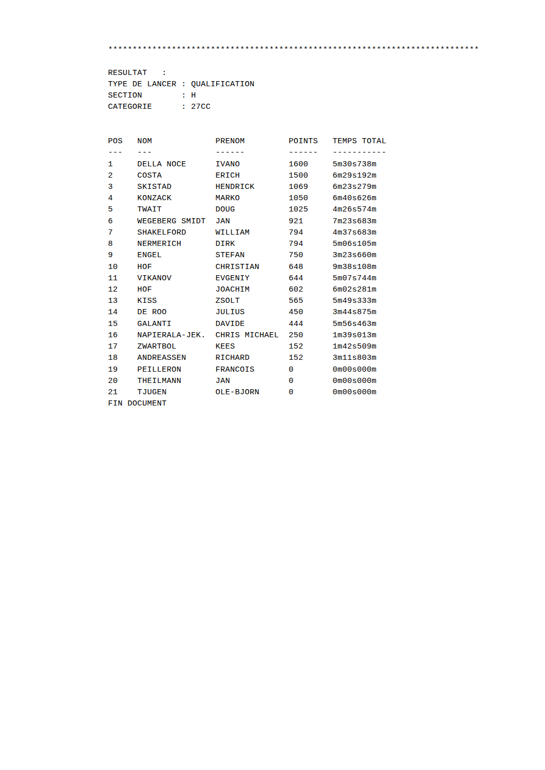****************************************************************************

RESULTAT   :
TYPE DE LANCER : QUALIFICATION
SECTION        : H
CATEGORIE      : 27CC


POS   NOM             PRENOM         POINTS   TEMPS TOTAL
---   ---             ------         ------   -----------
1     DELLA NOCE      IVANO          1600     5m30s738m
2     COSTA           ERICH          1500     6m29s192m
3     SKISTAD         HENDRICK       1069     6m23s279m
4     KONZACK         MARKO          1050     6m40s626m
5     TWAIT           DOUG           1025     4m26s574m
6     WEGEBERG SMIDT  JAN            921      7m23s683m
7     SHAKELFORD      WILLIAM        794      4m37s683m
8     NERMERICH       DIRK           794      5m06s105m
9     ENGEL           STEFAN         750      3m23s660m
10    HOF             CHRISTIAN      648      9m38s108m
11    VIKANOV         EVGENIY        644      5m07s744m
12    HOF             JOACHIM        602      6m02s281m
13    KISS            ZSOLT          565      5m49s333m
14    DE ROO          JULIUS         450      3m44s875m
15    GALANTI         DAVIDE         444      5m56s463m
16    NAPIERALA-JEK.  CHRIS MICHAEL  250      1m39s013m
17    ZWARTBOL        KEES           152      1m42s509m
18    ANDREASSEN      RICHARD        152      3m11s803m
19    PEILLERON       FRANCOIS       0        0m00s000m
20    THEILMANN       JAN            0        0m00s000m
21    TJUGEN          OLE-BJORN      0        0m00s000m
FIN DOCUMENT